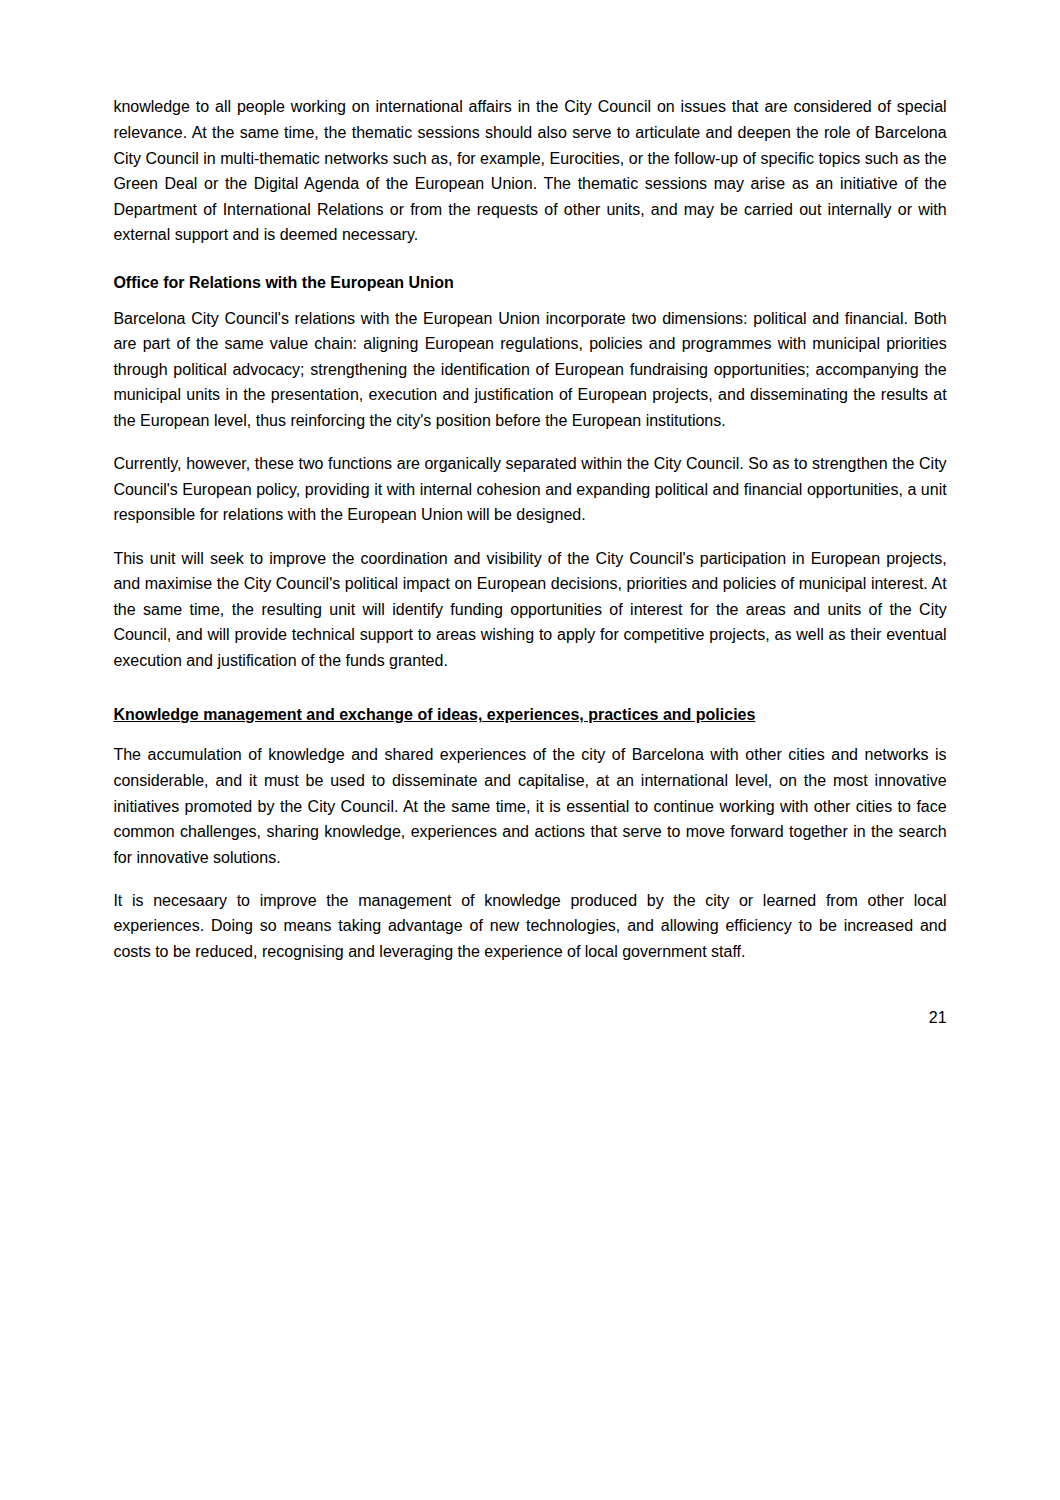knowledge to all people working on international affairs in the City Council on issues that are considered of special relevance. At the same time, the thematic sessions should also serve to articulate and deepen the role of Barcelona City Council in multi-thematic networks such as, for example, Eurocities, or the follow-up of specific topics such as the Green Deal or the Digital Agenda of the European Union. The thematic sessions may arise as an initiative of the Department of International Relations or from the requests of other units, and may be carried out internally or with external support and is deemed necessary.
Office for Relations with the European Union
Barcelona City Council's relations with the European Union incorporate two dimensions: political and financial. Both are part of the same value chain: aligning European regulations, policies and programmes with municipal priorities through political advocacy; strengthening the identification of European fundraising opportunities; accompanying the municipal units in the presentation, execution and justification of European projects, and disseminating the results at the European level, thus reinforcing the city's position before the European institutions.
Currently, however, these two functions are organically separated within the City Council. So as to strengthen the City Council's European policy, providing it with internal cohesion and expanding political and financial opportunities, a unit responsible for relations with the European Union will be designed.
This unit will seek to improve the coordination and visibility of the City Council's participation in European projects, and maximise the City Council's political impact on European decisions, priorities and policies of municipal interest. At the same time, the resulting unit will identify funding opportunities of interest for the areas and units of the City Council, and will provide technical support to areas wishing to apply for competitive projects, as well as their eventual execution and justification of the funds granted.
Knowledge management and exchange of ideas, experiences, practices and policies
The accumulation of knowledge and shared experiences of the city of Barcelona with other cities and networks is considerable, and it must be used to disseminate and capitalise, at an international level, on the most innovative initiatives promoted by the City Council. At the same time, it is essential to continue working with other cities to face common challenges, sharing knowledge, experiences and actions that serve to move forward together in the search for innovative solutions.
It is necesaary to improve the management of knowledge produced by the city or learned from other local experiences. Doing so means taking advantage of new technologies, and allowing efficiency to be increased and costs to be reduced, recognising and leveraging the experience of local government staff.
21